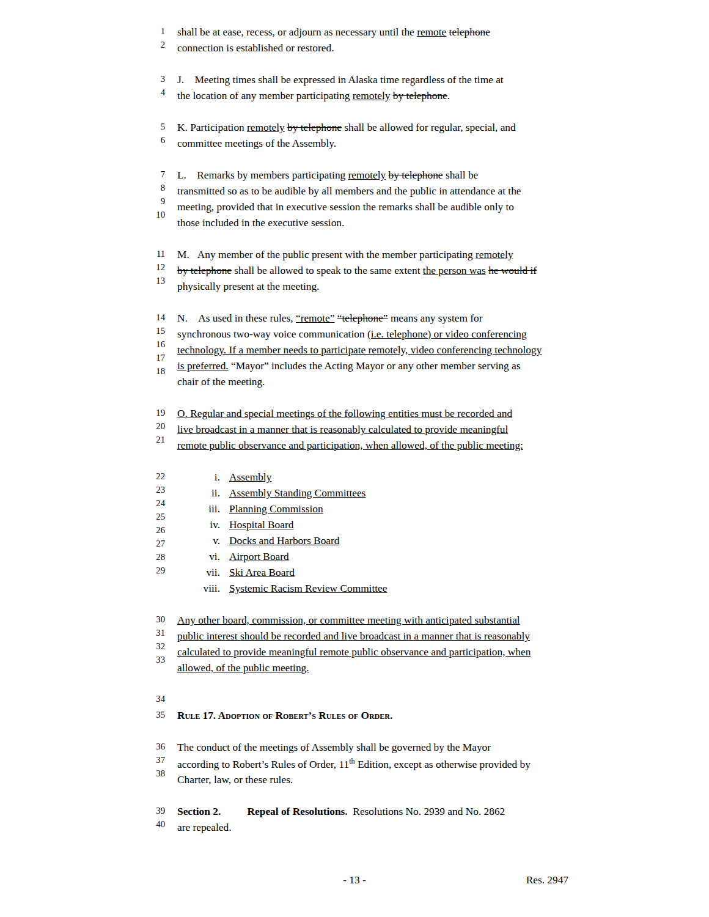1
2
shall be at ease, recess, or adjourn as necessary until the remote telephone
connection is established or restored.
3
4
J. Meeting times shall be expressed in Alaska time regardless of the time at
the location of any member participating remotely by telephone.
5
6
K. Participation remotely by telephone shall be allowed for regular, special, and
committee meetings of the Assembly.
7
8
9
10
L. Remarks by members participating remotely by telephone shall be
transmitted so as to be audible by all members and the public in attendance at the
meeting, provided that in executive session the remarks shall be audible only to
those included in the executive session.
11
12
13
M. Any member of the public present with the member participating remotely
by telephone shall be allowed to speak to the same extent the person was he would if
physically present at the meeting.
14
15
16
17
18
N. As used in these rules, “remote” “telephone” means any system for
synchronous two-way voice communication (i.e. telephone) or video conferencing
technology. If a member needs to participate remotely, video conferencing technology
is preferred. “Mayor” includes the Acting Mayor or any other member serving as
chair of the meeting.
19
20
21
O. Regular and special meetings of the following entities must be recorded and
live broadcast in a manner that is reasonably calculated to provide meaningful
remote public observance and participation, when allowed, of the public meeting:
22
23
24
25
26
27
28
29
i. Assembly
ii. Assembly Standing Committees
iii. Planning Commission
iv. Hospital Board
v. Docks and Harbors Board
vi. Airport Board
vii. Ski Area Board
viii. Systemic Racism Review Committee
30
31
32
33
Any other board, commission, or committee meeting with anticipated substantial
public interest should be recorded and live broadcast in a manner that is reasonably
calculated to provide meaningful remote public observance and participation, when
allowed, of the public meeting.
34
35
Rule 17. Adoption of Robert’s Rules of Order.
36
37
38
The conduct of the meetings of Assembly shall be governed by the Mayor
according to Robert’s Rules of Order, 11th Edition, except as otherwise provided by
Charter, law, or these rules.
39
40
Section 2. Repeal of Resolutions. Resolutions No. 2939 and No. 2862
are repealed.
- 13 - Res. 2947